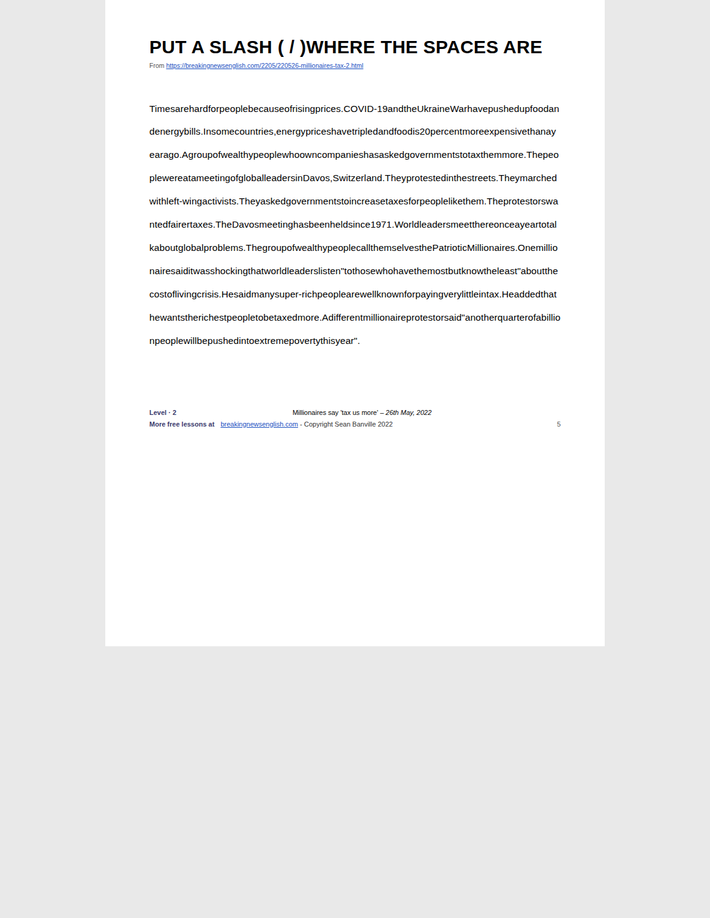PUT A SLASH ( / )WHERE THE SPACES ARE
From https://breakingnewsenglish.com/2205/220526-millionaires-tax-2.html
Timesarehardforpeoplebecauseofrisingprices.COVID-19andtheUkraineWarhavepushedupfoodandenergybills.Insomecountries,energypriceshavetripledandfoodis20percentmoreexpensivethanayearago.Agroupofwealthypeoplewhoowncompanieshasaskedgovernmentstotaxthemmore.ThepeoplewereatameetingofgloballeadersinDavos,Switzerland.Theyprotestedinthestreets.Theymarchedwithleft-wingactivists.Theyaskedgovernmentstoincreasetaxesforpeoplelikethem.Theprotestorswantedfairertaxes.TheDavosmeetinghasbeenheldsince1971.Worldleadersmeetthereonceayeartotalkaboutglobalproblems.ThegroupofwealthypeoplecallthemselvesthePatrioticMillionaires.Onemillionairesaiditwasshockingthatworldleaderslisten"tothosewhohavethemostbutknowtheleast"aboutthecostoflivingcrisis.Hesaidmanysuper-richpeoplearewellknownforpayingverylittleintax.Headdedthathewantstherichestpeopletobetaxedmore.Adifferentmillionaireprotestorsaid"anotherquarterofabillionpeoplewillbepushedintoextremepovertythisyear".
Level · 2 Millionaires say 'tax us more' – 26th May, 2022
More free lessons at breakingnewsenglish.com - Copyright Sean Banville 2022 5